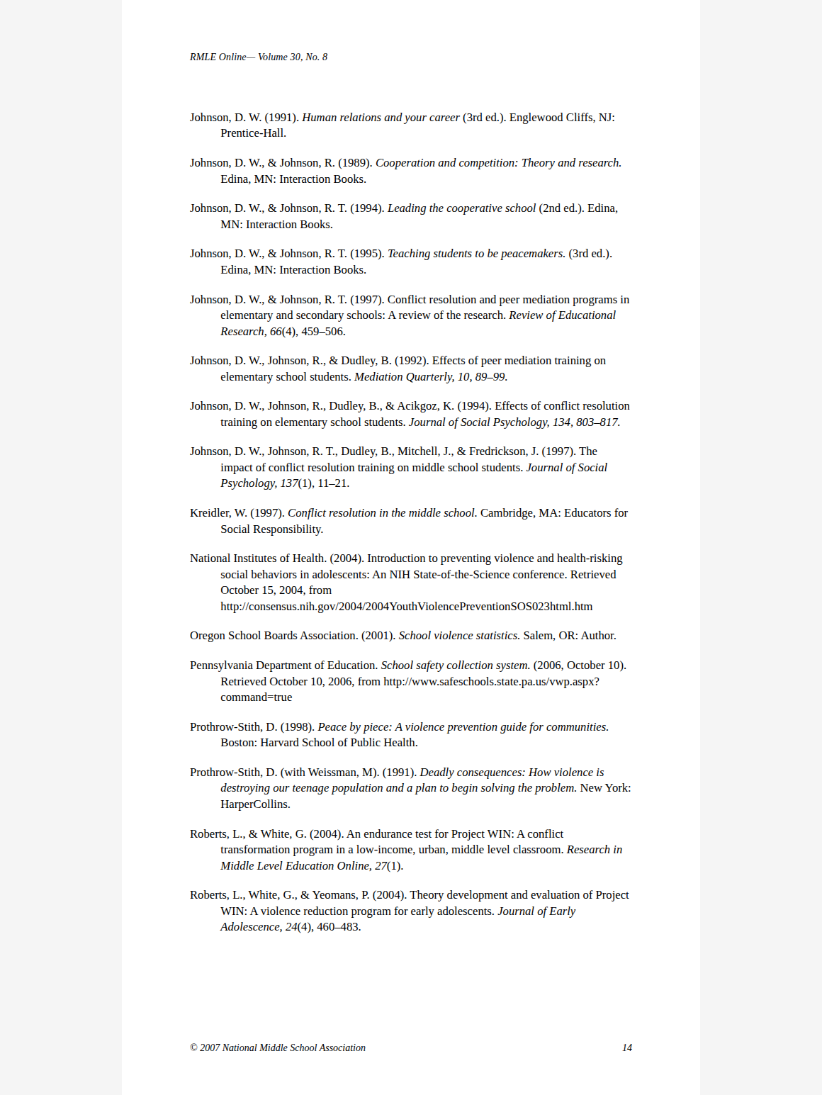RMLE Online— Volume 30, No. 8
Johnson, D. W. (1991). Human relations and your career (3rd ed.). Englewood Cliffs, NJ: Prentice-Hall.
Johnson, D. W., & Johnson, R. (1989). Cooperation and competition: Theory and research. Edina, MN: Interaction Books.
Johnson, D. W., & Johnson, R. T. (1994). Leading the cooperative school (2nd ed.). Edina, MN: Interaction Books.
Johnson, D. W., & Johnson, R. T. (1995). Teaching students to be peacemakers. (3rd ed.). Edina, MN: Interaction Books.
Johnson, D. W., & Johnson, R. T. (1997). Conflict resolution and peer mediation programs in elementary and secondary schools: A review of the research. Review of Educational Research, 66(4), 459–506.
Johnson, D. W., Johnson, R., & Dudley, B. (1992). Effects of peer mediation training on elementary school students. Mediation Quarterly, 10, 89–99.
Johnson, D. W., Johnson, R., Dudley, B., & Acikgoz, K. (1994). Effects of conflict resolution training on elementary school students. Journal of Social Psychology, 134, 803–817.
Johnson, D. W., Johnson, R. T., Dudley, B., Mitchell, J., & Fredrickson, J. (1997). The impact of conflict resolution training on middle school students. Journal of Social Psychology, 137(1), 11–21.
Kreidler, W. (1997). Conflict resolution in the middle school. Cambridge, MA: Educators for Social Responsibility.
National Institutes of Health. (2004). Introduction to preventing violence and health-risking social behaviors in adolescents: An NIH State-of-the-Science conference. Retrieved October 15, 2004, from http://consensus.nih.gov/2004/2004YouthViolencePreventionSOS023html.htm
Oregon School Boards Association. (2001). School violence statistics. Salem, OR: Author.
Pennsylvania Department of Education. School safety collection system. (2006, October 10). Retrieved October 10, 2006, from http://www.safeschools.state.pa.us/vwp.aspx?command=true
Prothrow-Stith, D. (1998). Peace by piece: A violence prevention guide for communities. Boston: Harvard School of Public Health.
Prothrow-Stith, D. (with Weissman, M). (1991). Deadly consequences: How violence is destroying our teenage population and a plan to begin solving the problem. New York: HarperCollins.
Roberts, L., & White, G. (2004). An endurance test for Project WIN: A conflict transformation program in a low-income, urban, middle level classroom. Research in Middle Level Education Online, 27(1).
Roberts, L., White, G., & Yeomans, P. (2004). Theory development and evaluation of Project WIN: A violence reduction program for early adolescents. Journal of Early Adolescence, 24(4), 460–483.
© 2007 National Middle School Association 14